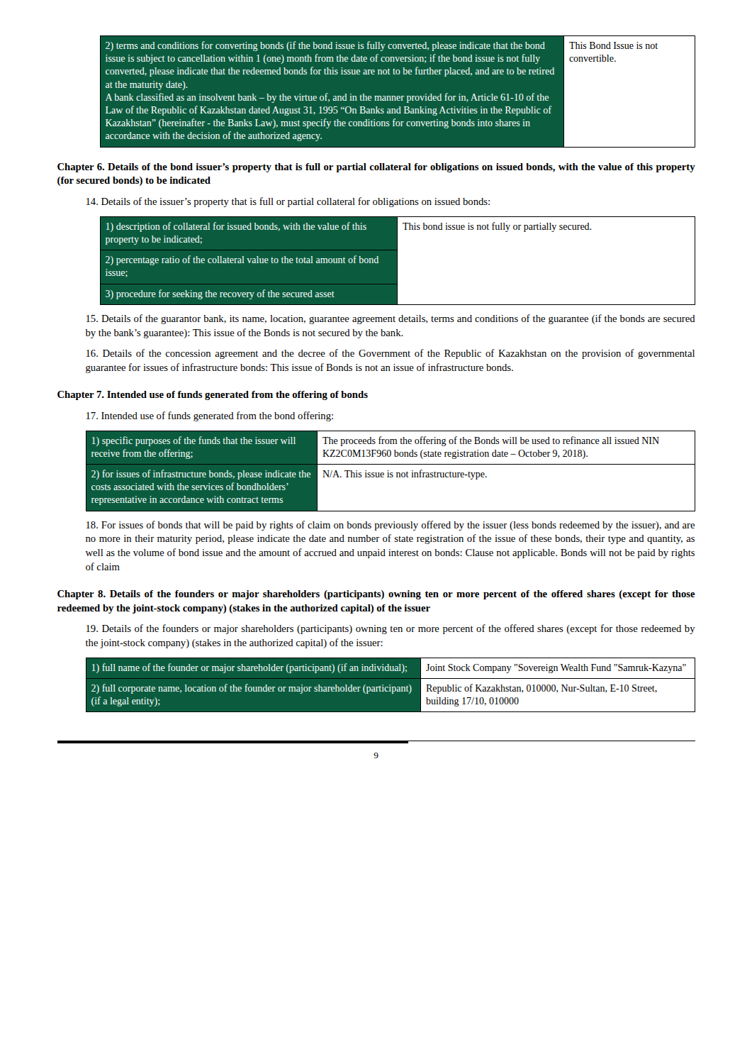| 2) terms and conditions for converting bonds (if the bond issue is fully converted, please indicate that the bond issue is subject to cancellation within 1 (one) month from the date of conversion; if the bond issue is not fully converted, please indicate that the redeemed bonds for this issue are not to be further placed, and are to be retired at the maturity date). A bank classified as an insolvent bank – by the virtue of, and in the manner provided for in, Article 61-10 of the Law of the Republic of Kazakhstan dated August 31, 1995 “On Banks and Banking Activities in the Republic of Kazakhstan” (hereinafter - the Banks Law), must specify the conditions for converting bonds into shares in accordance with the decision of the authorized agency. | This Bond Issue is not convertible. |
Chapter 6. Details of the bond issuer’s property that is full or partial collateral for obligations on issued bonds, with the value of this property (for secured bonds) to be indicated
14. Details of the issuer’s property that is full or partial collateral for obligations on issued bonds:
| 1) description of collateral for issued bonds, with the value of this property to be indicated; | This bond issue is not fully or partially secured. |
| 2) percentage ratio of the collateral value to the total amount of bond issue; |
| 3) procedure for seeking the recovery of the secured asset |
15. Details of the guarantor bank, its name, location, guarantee agreement details, terms and conditions of the guarantee (if the bonds are secured by the bank’s guarantee): This issue of the Bonds is not secured by the bank.
16. Details of the concession agreement and the decree of the Government of the Republic of Kazakhstan on the provision of governmental guarantee for issues of infrastructure bonds: This issue of Bonds is not an issue of infrastructure bonds.
Chapter 7. Intended use of funds generated from the offering of bonds
17. Intended use of funds generated from the bond offering:
| 1) specific purposes of the funds that the issuer will receive from the offering; | The proceeds from the offering of the Bonds will be used to refinance all issued NIN KZ2C0M13F960 bonds (state registration date – October 9, 2018). |
| 2) for issues of infrastructure bonds, please indicate the costs associated with the services of bondholders’ representative in accordance with contract terms | N/A. This issue is not infrastructure-type. |
18. For issues of bonds that will be paid by rights of claim on bonds previously offered by the issuer (less bonds redeemed by the issuer), and are no more in their maturity period, please indicate the date and number of state registration of the issue of these bonds, their type and quantity, as well as the volume of bond issue and the amount of accrued and unpaid interest on bonds: Clause not applicable. Bonds will not be paid by rights of claim
Chapter 8. Details of the founders or major shareholders (participants) owning ten or more percent of the offered shares (except for those redeemed by the joint-stock company) (stakes in the authorized capital) of the issuer
19. Details of the founders or major shareholders (participants) owning ten or more percent of the offered shares (except for those redeemed by the joint-stock company) (stakes in the authorized capital) of the issuer:
| 1) full name of the founder or major shareholder (participant) (if an individual); | Joint Stock Company "Sovereign Wealth Fund "Samruk-Kazyna" |
| 2) full corporate name, location of the founder or major shareholder (participant) (if a legal entity); | Republic of Kazakhstan, 010000, Nur-Sultan, E-10 Street, building 17/10, 010000 |
9